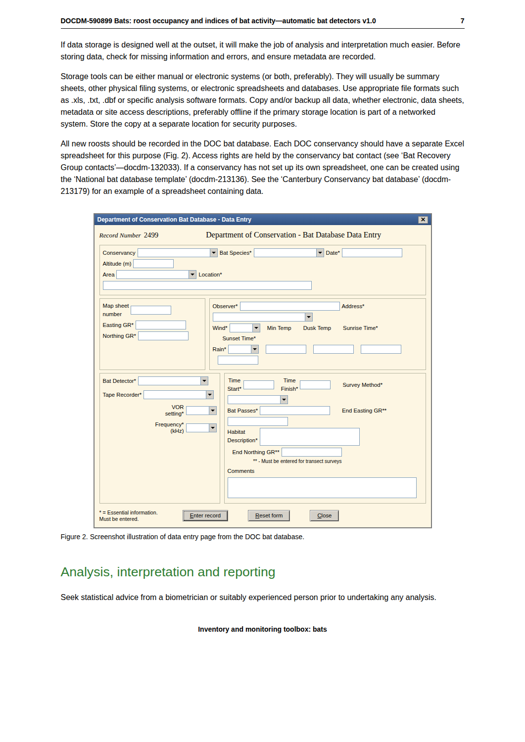DOCDM-590899 Bats: roost occupancy and indices of bat activity—automatic bat detectors v1.0 7
If data storage is designed well at the outset, it will make the job of analysis and interpretation much easier. Before storing data, check for missing information and errors, and ensure metadata are recorded.
Storage tools can be either manual or electronic systems (or both, preferably). They will usually be summary sheets, other physical filing systems, or electronic spreadsheets and databases. Use appropriate file formats such as .xls, .txt, .dbf or specific analysis software formats. Copy and/or backup all data, whether electronic, data sheets, metadata or site access descriptions, preferably offline if the primary storage location is part of a networked system. Store the copy at a separate location for security purposes.
All new roosts should be recorded in the DOC bat database. Each DOC conservancy should have a separate Excel spreadsheet for this purpose (Fig. 2). Access rights are held by the conservancy bat contact (see ‘Bat Recovery Group contacts’—docdm-132033). If a conservancy has not set up its own spreadsheet, one can be created using the ‘National bat database template’ (docdm-213136). See the ‘Canterbury Conservancy bat database’ (docdm-213179) for an example of a spreadsheet containing data.
Department of Conservation Bat Database - Data Entry ✕
Record Number 2499 Department of Conservation - Bat Database Data Entry
Conservancy Bat Species* Date* Altitude (m)
Area Location*
Map sheet
number
Easting GR*
Northing GR*
Observer* Address*
Wind* Min Temp Dusk Temp Sunrise Time* Sunset Time*
Rain*
Bat Detector*
Tape Recorder*
VOR
setting*
Frequency*
(kHz)
Time
Start* Time
Finish* Survey Method*
Bat Passes* End Easting GR**
Habitat
Description* End Northing GR** ** - Must be entered for transect surveys
Comments
* = Essential information.
Must be entered. Enter record Reset form Close
Figure 2. Screenshot illustration of data entry page from the DOC bat database.
Analysis, interpretation and reporting
Seek statistical advice from a biometrician or suitably experienced person prior to undertaking any analysis.
Inventory and monitoring toolbox: bats